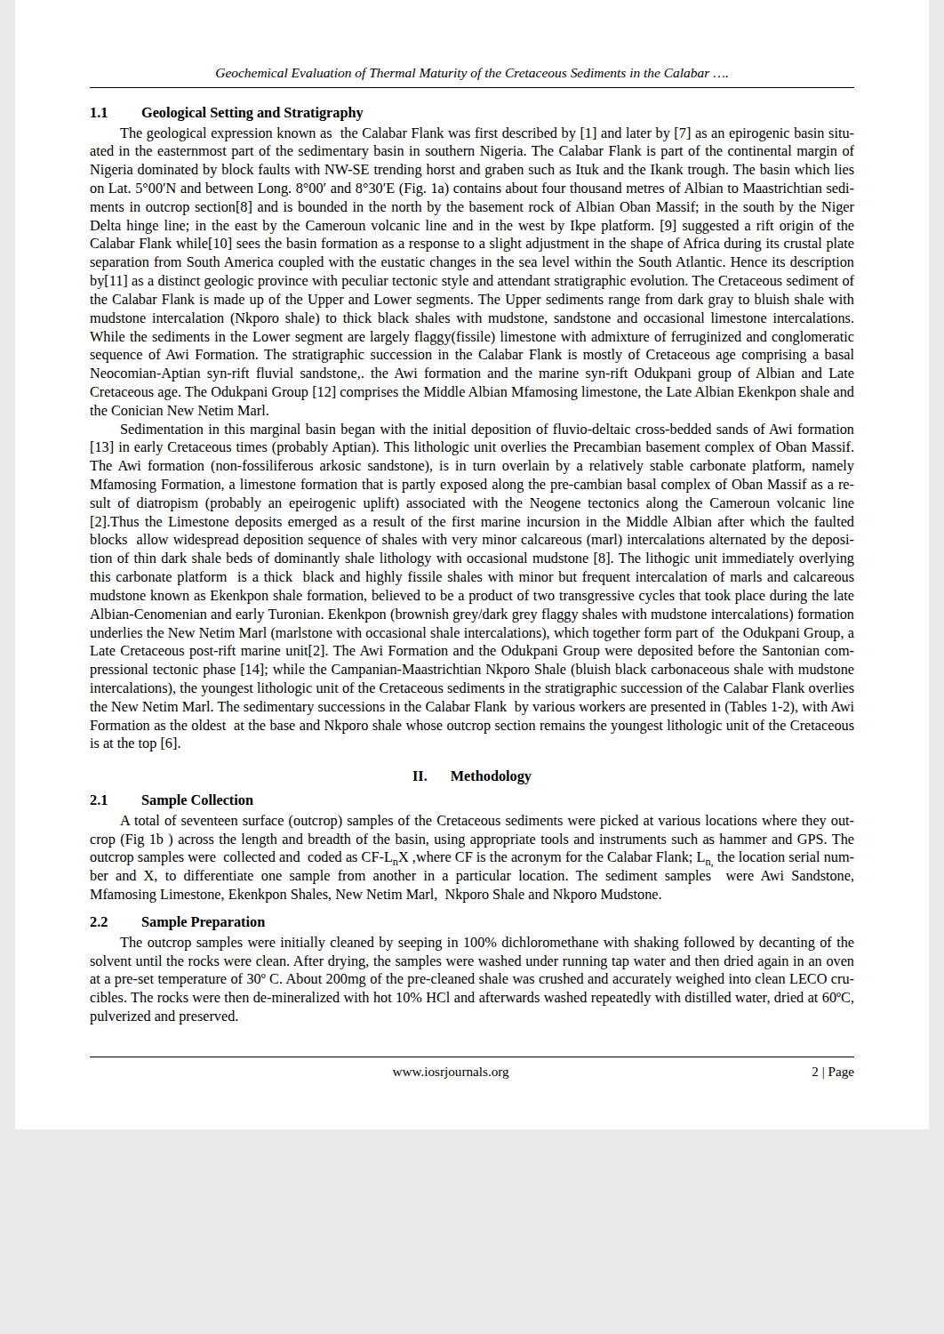Geochemical Evaluation of Thermal Maturity of the Cretaceous Sediments in the Calabar ….
1.1 Geological Setting and Stratigraphy
The geological expression known as the Calabar Flank was first described by [1] and later by [7] as an epirogenic basin situated in the easternmost part of the sedimentary basin in southern Nigeria. The Calabar Flank is part of the continental margin of Nigeria dominated by block faults with NW-SE trending horst and graben such as Ituk and the Ikank trough. The basin which lies on Lat. 5°00′N and between Long. 8°00′ and 8°30′E (Fig. 1a) contains about four thousand metres of Albian to Maastrichtian sediments in outcrop section[8] and is bounded in the north by the basement rock of Albian Oban Massif; in the south by the Niger Delta hinge line; in the east by the Cameroun volcanic line and in the west by Ikpe platform. [9] suggested a rift origin of the Calabar Flank while[10] sees the basin formation as a response to a slight adjustment in the shape of Africa during its crustal plate separation from South America coupled with the eustatic changes in the sea level within the South Atlantic. Hence its description by[11] as a distinct geologic province with peculiar tectonic style and attendant stratigraphic evolution. The Cretaceous sediment of the Calabar Flank is made up of the Upper and Lower segments. The Upper sediments range from dark gray to bluish shale with mudstone intercalation (Nkporo shale) to thick black shales with mudstone, sandstone and occasional limestone intercalations. While the sediments in the Lower segment are largely flaggy(fissile) limestone with admixture of ferruginized and conglomeratic sequence of Awi Formation. The stratigraphic succession in the Calabar Flank is mostly of Cretaceous age comprising a basal Neocomian-Aptian syn-rift fluvial sandstone,. the Awi formation and the marine syn-rift Odukpani group of Albian and Late Cretaceous age. The Odukpani Group [12] comprises the Middle Albian Mfamosing limestone, the Late Albian Ekenkpon shale and the Conician New Netim Marl.
Sedimentation in this marginal basin began with the initial deposition of fluvio-deltaic cross-bedded sands of Awi formation [13] in early Cretaceous times (probably Aptian). This lithologic unit overlies the Precambian basement complex of Oban Massif. The Awi formation (non-fossiliferous arkosic sandstone), is in turn overlain by a relatively stable carbonate platform, namely Mfamosing Formation, a limestone formation that is partly exposed along the pre-cambian basal complex of Oban Massif as a result of diatropism (probably an epeirogenic uplift) associated with the Neogene tectonics along the Cameroun volcanic line [2].Thus the Limestone deposits emerged as a result of the first marine incursion in the Middle Albian after which the faulted blocks allow widespread deposition sequence of shales with very minor calcareous (marl) intercalations alternated by the deposition of thin dark shale beds of dominantly shale lithology with occasional mudstone [8]. The lithogic unit immediately overlying this carbonate platform is a thick black and highly fissile shales with minor but frequent intercalation of marls and calcareous mudstone known as Ekenkpon shale formation, believed to be a product of two transgressive cycles that took place during the late Albian-Cenomenian and early Turonian. Ekenkpon (brownish grey/dark grey flaggy shales with mudstone intercalations) formation underlies the New Netim Marl (marlstone with occasional shale intercalations), which together form part of the Odukpani Group, a Late Cretaceous post-rift marine unit[2]. The Awi Formation and the Odukpani Group were deposited before the Santonian compressional tectonic phase [14]; while the Campanian-Maastrichtian Nkporo Shale (bluish black carbonaceous shale with mudstone intercalations), the youngest lithologic unit of the Cretaceous sediments in the stratigraphic succession of the Calabar Flank overlies the New Netim Marl. The sedimentary successions in the Calabar Flank by various workers are presented in (Tables 1-2), with Awi Formation as the oldest at the base and Nkporo shale whose outcrop section remains the youngest lithologic unit of the Cretaceous is at the top [6].
II. Methodology
2.1 Sample Collection
A total of seventeen surface (outcrop) samples of the Cretaceous sediments were picked at various locations where they outcrop (Fig 1b ) across the length and breadth of the basin, using appropriate tools and instruments such as hammer and GPS. The outcrop samples were collected and coded as CF-LnX ,where CF is the acronym for the Calabar Flank; Ln, the location serial number and X, to differentiate one sample from another in a particular location. The sediment samples were Awi Sandstone, Mfamosing Limestone, Ekenkpon Shales, New Netim Marl, Nkporo Shale and Nkporo Mudstone.
2.2 Sample Preparation
The outcrop samples were initially cleaned by seeping in 100% dichloromethane with shaking followed by decanting of the solvent until the rocks were clean. After drying, the samples were washed under running tap water and then dried again in an oven at a pre-set temperature of 30º C. About 200mg of the pre-cleaned shale was crushed and accurately weighed into clean LECO crucibles. The rocks were then de-mineralized with hot 10% HCl and afterwards washed repeatedly with distilled water, dried at 60ºC, pulverized and preserved.
www.iosrjournals.org 2 | Page